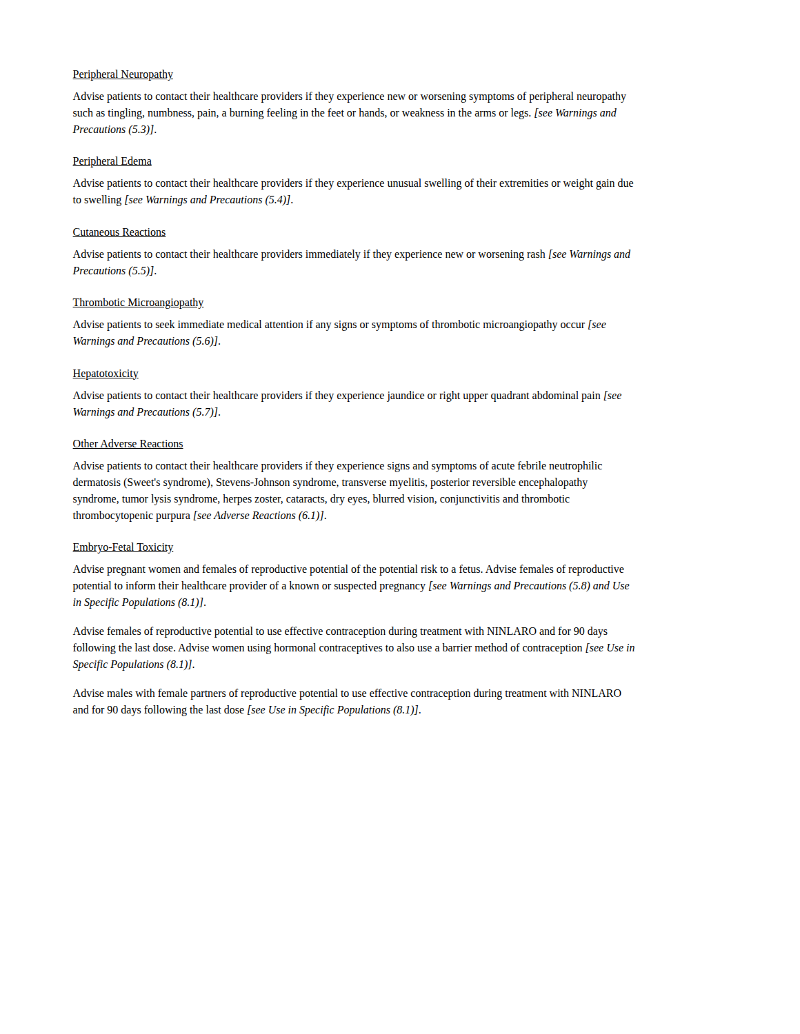Peripheral Neuropathy
Advise patients to contact their healthcare providers if they experience new or worsening symptoms of peripheral neuropathy such as tingling, numbness, pain, a burning feeling in the feet or hands, or weakness in the arms or legs. [see Warnings and Precautions (5.3)].
Peripheral Edema
Advise patients to contact their healthcare providers if they experience unusual swelling of their extremities or weight gain due to swelling [see Warnings and Precautions (5.4)].
Cutaneous Reactions
Advise patients to contact their healthcare providers immediately if they experience new or worsening rash [see Warnings and Precautions (5.5)].
Thrombotic Microangiopathy
Advise patients to seek immediate medical attention if any signs or symptoms of thrombotic microangiopathy occur [see Warnings and Precautions (5.6)].
Hepatotoxicity
Advise patients to contact their healthcare providers if they experience jaundice or right upper quadrant abdominal pain [see Warnings and Precautions (5.7)].
Other Adverse Reactions
Advise patients to contact their healthcare providers if they experience signs and symptoms of acute febrile neutrophilic dermatosis (Sweet's syndrome), Stevens-Johnson syndrome, transverse myelitis, posterior reversible encephalopathy syndrome, tumor lysis syndrome, herpes zoster, cataracts, dry eyes, blurred vision, conjunctivitis and thrombotic thrombocytopenic purpura [see Adverse Reactions (6.1)].
Embryo-Fetal Toxicity
Advise pregnant women and females of reproductive potential of the potential risk to a fetus. Advise females of reproductive potential to inform their healthcare provider of a known or suspected pregnancy [see Warnings and Precautions (5.8) and Use in Specific Populations (8.1)].
Advise females of reproductive potential to use effective contraception during treatment with NINLARO and for 90 days following the last dose. Advise women using hormonal contraceptives to also use a barrier method of contraception [see Use in Specific Populations (8.1)].
Advise males with female partners of reproductive potential to use effective contraception during treatment with NINLARO and for 90 days following the last dose [see Use in Specific Populations (8.1)].